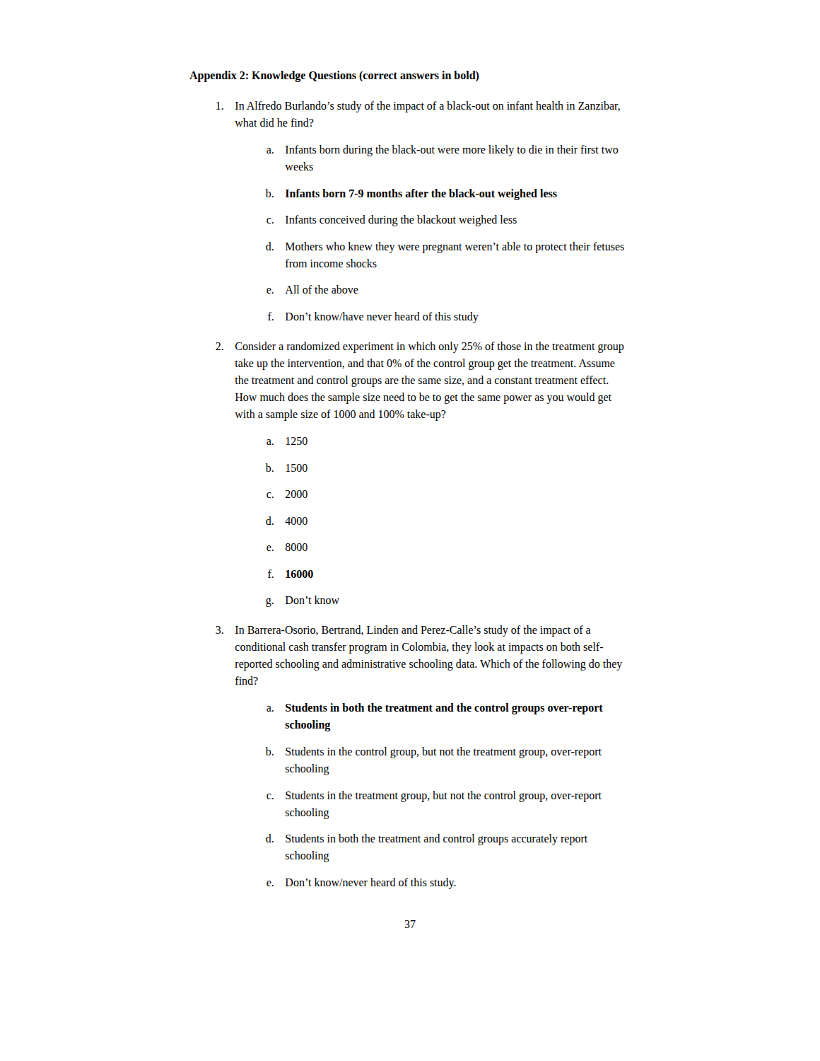Appendix 2: Knowledge Questions (correct answers in bold)
In Alfredo Burlando’s study of the impact of a black-out on infant health in Zanzibar, what did he find?
Infants born during the black-out were more likely to die in their first two weeks
Infants born 7-9 months after the black-out weighed less
Infants conceived during the blackout weighed less
Mothers who knew they were pregnant weren’t able to protect their fetuses from income shocks
All of the above
Don’t know/have never heard of this study
Consider a randomized experiment in which only 25% of those in the treatment group take up the intervention, and that 0% of the control group get the treatment. Assume the treatment and control groups are the same size, and a constant treatment effect. How much does the sample size need to be to get the same power as you would get with a sample size of 1000 and 100% take-up?
1250
1500
2000
4000
8000
16000
Don’t know
In Barrera-Osorio, Bertrand, Linden and Perez-Calle’s study of the impact of a conditional cash transfer program in Colombia, they look at impacts on both self-reported schooling and administrative schooling data. Which of the following do they find?
Students in both the treatment and the control groups over-report schooling
Students in the control group, but not the treatment group, over-report schooling
Students in the treatment group, but not the control group, over-report schooling
Students in both the treatment and control groups accurately report schooling
Don’t know/never heard of this study.
37